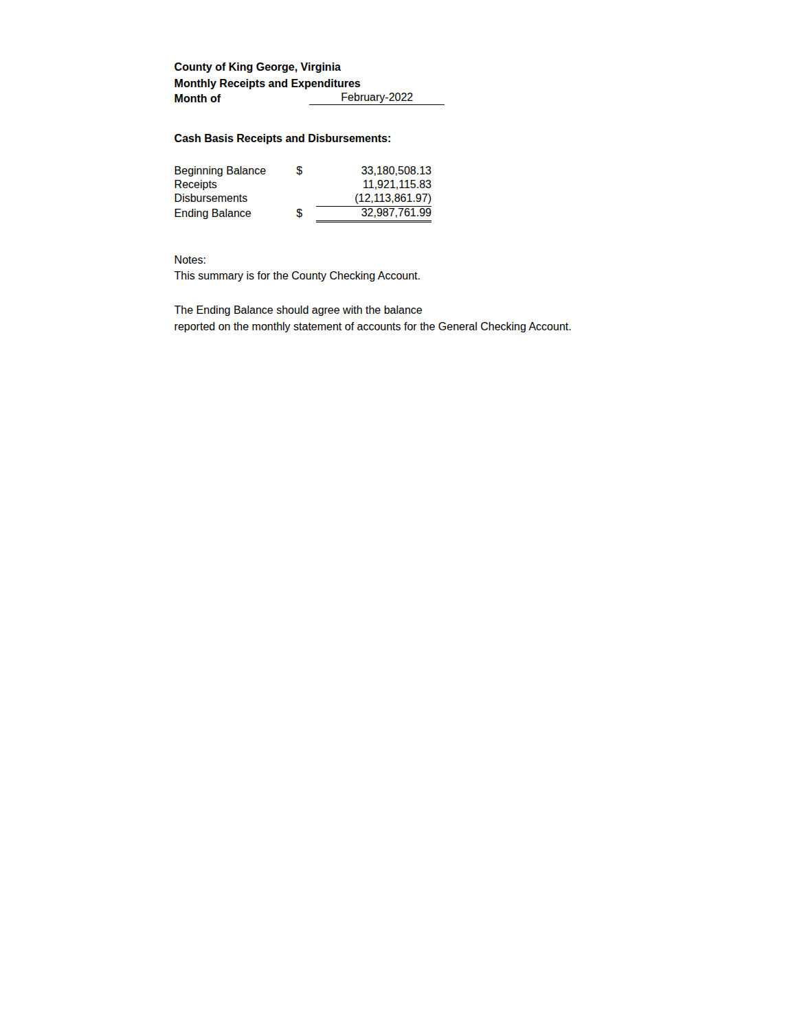County of King George, Virginia
Monthly Receipts and Expenditures
Month of
February-2022
Cash Basis Receipts and Disbursements:
| Beginning Balance | $ | 33,180,508.13 |
| Receipts | | 11,921,115.83 |
| Disbursements | | (12,113,861.97) |
| Ending Balance | $ | 32,987,761.99 |
Notes:
This summary is for the County Checking Account.
The Ending Balance should agree with the balance
reported on the monthly statement of accounts for the General Checking Account.